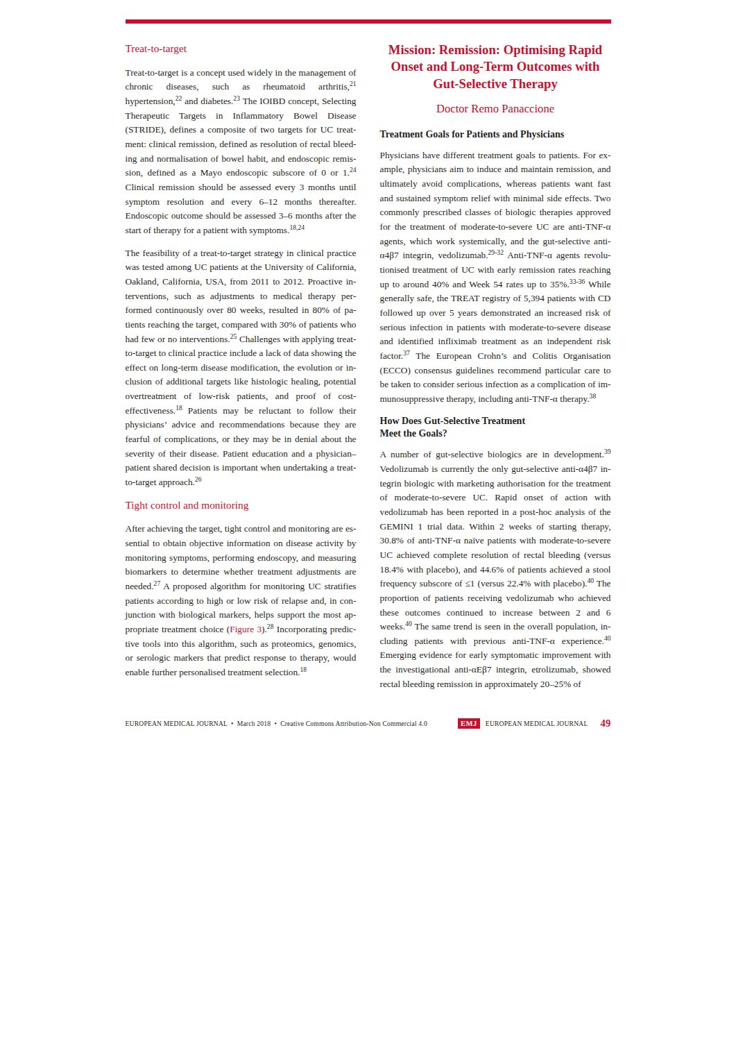Treat-to-target
Treat-to-target is a concept used widely in the management of chronic diseases, such as rheumatoid arthritis,21 hypertension,22 and diabetes.23 The IOIBD concept, Selecting Therapeutic Targets in Inflammatory Bowel Disease (STRIDE), defines a composite of two targets for UC treatment: clinical remission, defined as resolution of rectal bleeding and normalisation of bowel habit, and endoscopic remission, defined as a Mayo endoscopic subscore of 0 or 1.24 Clinical remission should be assessed every 3 months until symptom resolution and every 6–12 months thereafter. Endoscopic outcome should be assessed 3–6 months after the start of therapy for a patient with symptoms.18,24
The feasibility of a treat-to-target strategy in clinical practice was tested among UC patients at the University of California, Oakland, California, USA, from 2011 to 2012. Proactive interventions, such as adjustments to medical therapy performed continuously over 80 weeks, resulted in 80% of patients reaching the target, compared with 30% of patients who had few or no interventions.25 Challenges with applying treat-to-target to clinical practice include a lack of data showing the effect on long-term disease modification, the evolution or inclusion of additional targets like histologic healing, potential overtreatment of low-risk patients, and proof of cost-effectiveness.18 Patients may be reluctant to follow their physicians’ advice and recommendations because they are fearful of complications, or they may be in denial about the severity of their disease. Patient education and a physician–patient shared decision is important when undertaking a treat-to-target approach.26
Tight control and monitoring
After achieving the target, tight control and monitoring are essential to obtain objective information on disease activity by monitoring symptoms, performing endoscopy, and measuring biomarkers to determine whether treatment adjustments are needed.27 A proposed algorithm for monitoring UC stratifies patients according to high or low risk of relapse and, in conjunction with biological markers, helps support the most appropriate treatment choice (Figure 3).28 Incorporating predictive tools into this algorithm, such as proteomics, genomics, or serologic markers that predict response to therapy, would enable further personalised treatment selection.18
Mission: Remission: Optimising Rapid Onset and Long-Term Outcomes with Gut-Selective Therapy
Doctor Remo Panaccione
Treatment Goals for Patients and Physicians
Physicians have different treatment goals to patients. For example, physicians aim to induce and maintain remission, and ultimately avoid complications, whereas patients want fast and sustained symptom relief with minimal side effects. Two commonly prescribed classes of biologic therapies approved for the treatment of moderate-to-severe UC are anti-TNF-α agents, which work systemically, and the gut-selective anti-α4β7 integrin, vedolizumab.29-32 Anti-TNF-α agents revolutionised treatment of UC with early remission rates reaching up to around 40% and Week 54 rates up to 35%.33-36 While generally safe, the TREAT registry of 5,394 patients with CD followed up over 5 years demonstrated an increased risk of serious infection in patients with moderate-to-severe disease and identified infliximab treatment as an independent risk factor.37 The European Crohn’s and Colitis Organisation (ECCO) consensus guidelines recommend particular care to be taken to consider serious infection as a complication of immunosuppressive therapy, including anti-TNF-α therapy.38
How Does Gut-Selective Treatment
Meet the Goals?
A number of gut-selective biologics are in development.39 Vedolizumab is currently the only gut-selective anti-α4β7 integrin biologic with marketing authorisation for the treatment of moderate-to-severe UC. Rapid onset of action with vedolizumab has been reported in a post-hoc analysis of the GEMINI 1 trial data. Within 2 weeks of starting therapy, 30.8% of anti-TNF-α naïve patients with moderate-to-severe UC achieved complete resolution of rectal bleeding (versus 18.4% with placebo), and 44.6% of patients achieved a stool frequency subscore of ≤1 (versus 22.4% with placebo).40 The proportion of patients receiving vedolizumab who achieved these outcomes continued to increase between 2 and 6 weeks.40 The same trend is seen in the overall population, including patients with previous anti-TNF-α experience.40 Emerging evidence for early symptomatic improvement with the investigational anti-αEβ7 integrin, etrolizumab, showed rectal bleeding remission in approximately 20–25% of
EUROPEAN MEDICAL JOURNAL • March 2018 • Creative Commons Attribution-Non Commercial 4.0
EMJ EUROPEAN MEDICAL JOURNAL 49